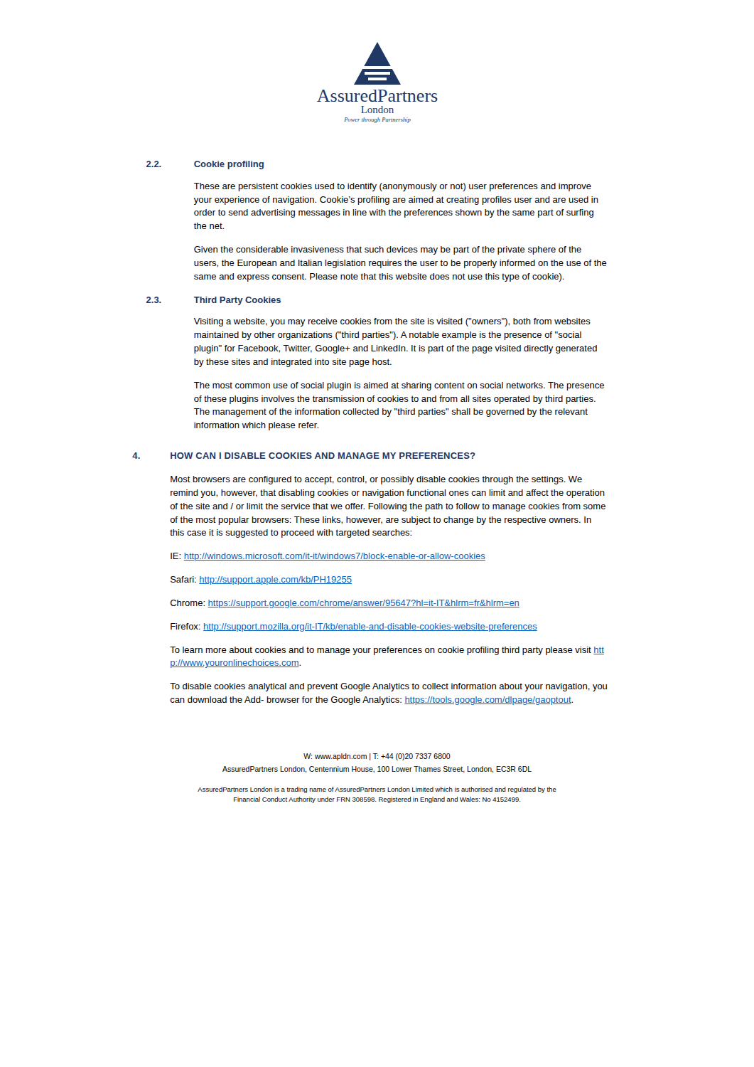AssuredPartners London Power through Partnership
2.2. Cookie profiling
These are persistent cookies used to identify (anonymously or not) user preferences and improve your experience of navigation. Cookie’s profiling are aimed at creating profiles user and are used in order to send advertising messages in line with the preferences shown by the same part of surfing the net.
Given the considerable invasiveness that such devices may be part of the private sphere of the users, the European and Italian legislation requires the user to be properly informed on the use of the same and express consent. Please note that this website does not use this type of cookie).
2.3. Third Party Cookies
Visiting a website, you may receive cookies from the site is visited ("owners"), both from websites maintained by other organizations ("third parties"). A notable example is the presence of "social plugin" for Facebook, Twitter, Google+ and LinkedIn. It is part of the page visited directly generated by these sites and integrated into site page host.
The most common use of social plugin is aimed at sharing content on social networks. The presence of these plugins involves the transmission of cookies to and from all sites operated by third parties. The management of the information collected by "third parties" shall be governed by the relevant information which please refer.
4. HOW CAN I DISABLE COOKIES AND MANAGE MY PREFERENCES?
Most browsers are configured to accept, control, or possibly disable cookies through the settings. We remind you, however, that disabling cookies or navigation functional ones can limit and affect the operation of the site and / or limit the service that we offer. Following the path to follow to manage cookies from some of the most popular browsers: These links, however, are subject to change by the respective owners. In this case it is suggested to proceed with targeted searches:
IE: http://windows.microsoft.com/it-it/windows7/block-enable-or-allow-cookies
Safari: http://support.apple.com/kb/PH19255
Chrome: https://support.google.com/chrome/answer/95647?hl=it-IT&hlrm=fr&hlrm=en
Firefox: http://support.mozilla.org/it-IT/kb/enable-and-disable-cookies-website-preferences
To learn more about cookies and to manage your preferences on cookie profiling third party please visit http://www.youronlinechoices.com.
To disable cookies analytical and prevent Google Analytics to collect information about your navigation, you can download the Add- browser for the Google Analytics: https://tools.google.com/dlpage/gaoptout.
W: www.apldn.com | T: +44 (0)20 7337 6800
AssuredPartners London, Centennium House, 100 Lower Thames Street, London, EC3R 6DL
AssuredPartners London is a trading name of AssuredPartners London Limited which is authorised and regulated by the
Financial Conduct Authority under FRN 308598. Registered in England and Wales: No 4152499.